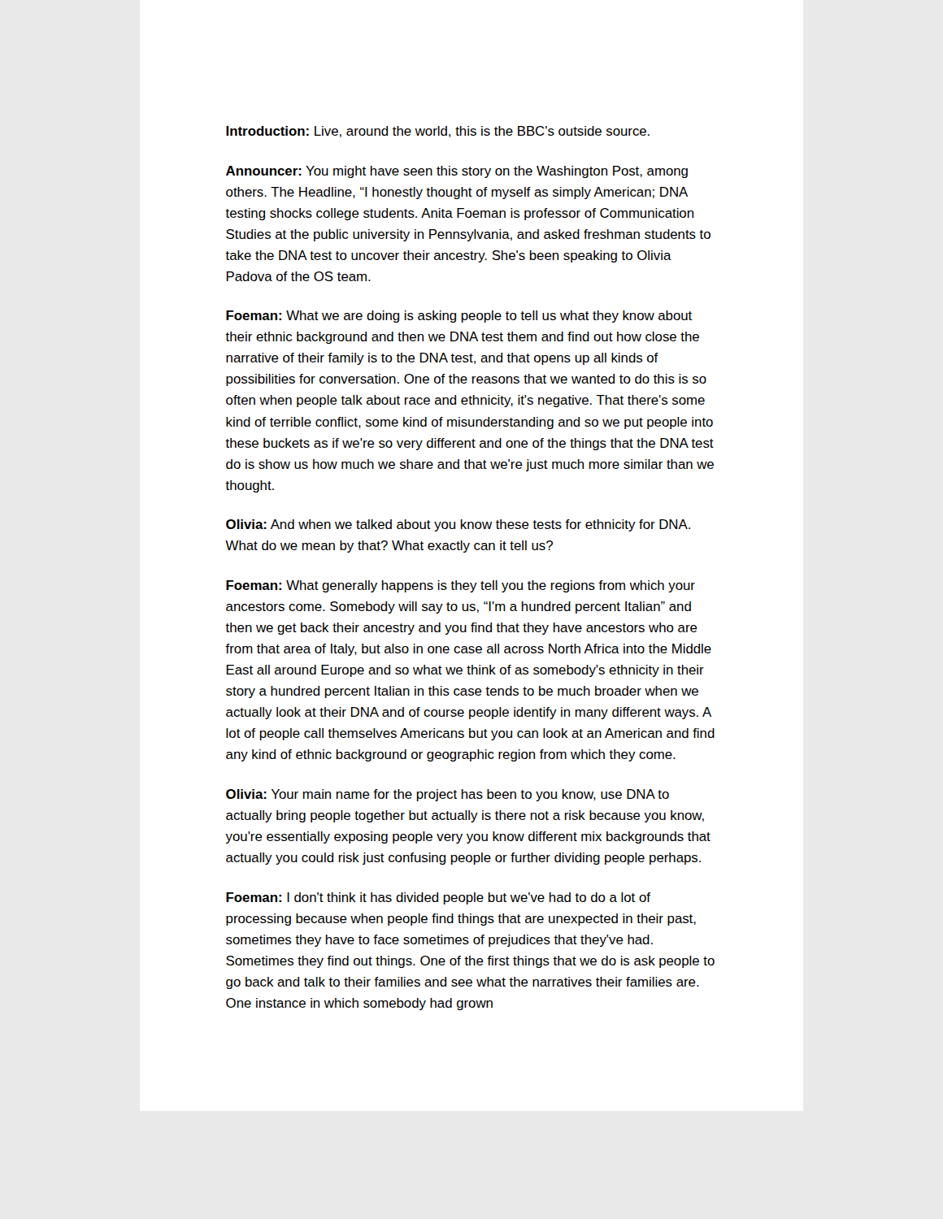Introduction: Live, around the world, this is the BBC's outside source.
Announcer: You might have seen this story on the Washington Post, among others. The Headline, “I honestly thought of myself as simply American; DNA testing shocks college students. Anita Foeman is professor of Communication Studies at the public university in Pennsylvania, and asked freshman students to take the DNA test to uncover their ancestry. She's been speaking to Olivia Padova of the OS team.
Foeman: What we are doing is asking people to tell us what they know about their ethnic background and then we DNA test them and find out how close the narrative of their family is to the DNA test, and that opens up all kinds of possibilities for conversation. One of the reasons that we wanted to do this is so often when people talk about race and ethnicity, it's negative. That there's some kind of terrible conflict, some kind of misunderstanding and so we put people into these buckets as if we're so very different and one of the things that the DNA test do is show us how much we share and that we're just much more similar than we thought.
Olivia: And when we talked about you know these tests for ethnicity for DNA. What do we mean by that? What exactly can it tell us?
Foeman: What generally happens is they tell you the regions from which your ancestors come. Somebody will say to us, “I'm a hundred percent Italian” and then we get back their ancestry and you find that they have ancestors who are from that area of Italy, but also in one case all across North Africa into the Middle East all around Europe and so what we think of as somebody's ethnicity in their story a hundred percent Italian in this case tends to be much broader when we actually look at their DNA and of course people identify in many different ways. A lot of people call themselves Americans but you can look at an American and find any kind of ethnic background or geographic region from which they come.
Olivia: Your main name for the project has been to you know, use DNA to actually bring people together but actually is there not a risk because you know, you're essentially exposing people very you know different mix backgrounds that actually you could risk just confusing people or further dividing people perhaps.
Foeman: I don't think it has divided people but we've had to do a lot of processing because when people find things that are unexpected in their past, sometimes they have to face sometimes of prejudices that they've had. Sometimes they find out things. One of the first things that we do is ask people to go back and talk to their families and see what the narratives their families are. One instance in which somebody had grown